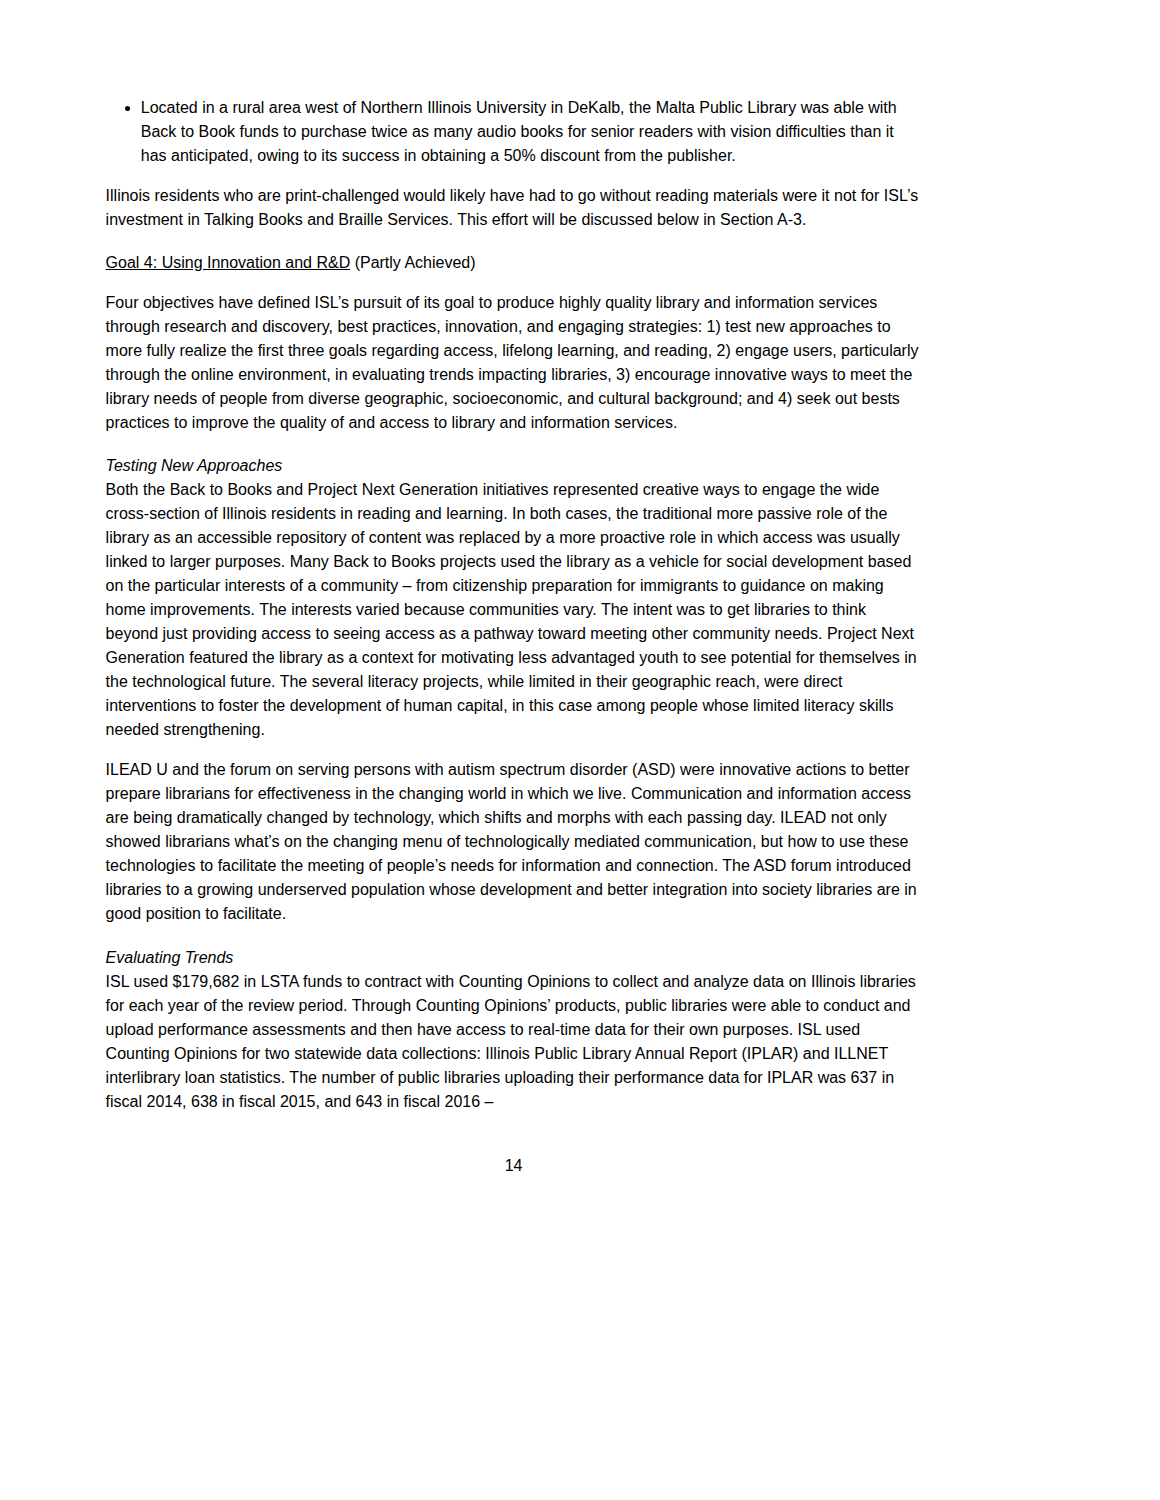Located in a rural area west of Northern Illinois University in DeKalb, the Malta Public Library was able with Back to Book funds to purchase twice as many audio books for senior readers with vision difficulties than it has anticipated, owing to its success in obtaining a 50% discount from the publisher.
Illinois residents who are print-challenged would likely have had to go without reading materials were it not for ISL’s investment in Talking Books and Braille Services. This effort will be discussed below in Section A-3.
Goal 4: Using Innovation and R&D (Partly Achieved)
Four objectives have defined ISL’s pursuit of its goal to produce highly quality library and information services through research and discovery, best practices, innovation, and engaging strategies: 1) test new approaches to more fully realize the first three goals regarding access, lifelong learning, and reading, 2) engage users, particularly through the online environment, in evaluating trends impacting libraries, 3) encourage innovative ways to meet the library needs of people from diverse geographic, socioeconomic, and cultural background; and 4) seek out bests practices to improve the quality of and access to library and information services.
Testing New Approaches
Both the Back to Books and Project Next Generation initiatives represented creative ways to engage the wide cross-section of Illinois residents in reading and learning. In both cases, the traditional more passive role of the library as an accessible repository of content was replaced by a more proactive role in which access was usually linked to larger purposes. Many Back to Books projects used the library as a vehicle for social development based on the particular interests of a community – from citizenship preparation for immigrants to guidance on making home improvements. The interests varied because communities vary. The intent was to get libraries to think beyond just providing access to seeing access as a pathway toward meeting other community needs. Project Next Generation featured the library as a context for motivating less advantaged youth to see potential for themselves in the technological future. The several literacy projects, while limited in their geographic reach, were direct interventions to foster the development of human capital, in this case among people whose limited literacy skills needed strengthening.
ILEAD U and the forum on serving persons with autism spectrum disorder (ASD) were innovative actions to better prepare librarians for effectiveness in the changing world in which we live. Communication and information access are being dramatically changed by technology, which shifts and morphs with each passing day. ILEAD not only showed librarians what’s on the changing menu of technologically mediated communication, but how to use these technologies to facilitate the meeting of people’s needs for information and connection. The ASD forum introduced libraries to a growing underserved population whose development and better integration into society libraries are in good position to facilitate.
Evaluating Trends
ISL used $179,682 in LSTA funds to contract with Counting Opinions to collect and analyze data on Illinois libraries for each year of the review period. Through Counting Opinions’ products, public libraries were able to conduct and upload performance assessments and then have access to real-time data for their own purposes. ISL used Counting Opinions for two statewide data collections: Illinois Public Library Annual Report (IPLAR) and ILLNET interlibrary loan statistics. The number of public libraries uploading their performance data for IPLAR was 637 in fiscal 2014, 638 in fiscal 2015, and 643 in fiscal 2016 –
14